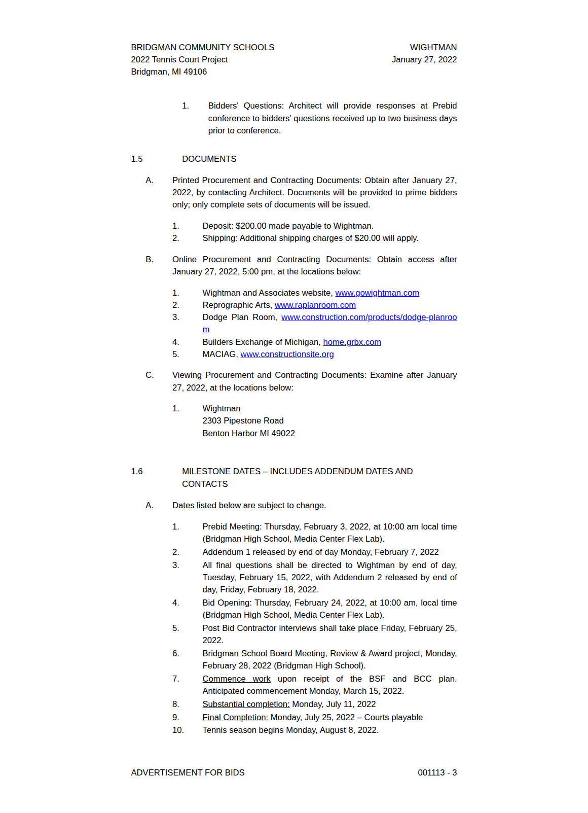BRIDGMAN COMMUNITY SCHOOLS
2022 Tennis Court Project
Bridgman, MI 49106
WIGHTMAN
January 27, 2022
1.
Bidders' Questions: Architect will provide responses at Prebid conference to bidders' questions received up to two business days prior to conference.
1.5
DOCUMENTS
A.
Printed Procurement and Contracting Documents: Obtain after January 27, 2022, by contacting Architect. Documents will be provided to prime bidders only; only complete sets of documents will be issued.
1. Deposit: $200.00 made payable to Wightman.
2. Shipping: Additional shipping charges of $20.00 will apply.
B.
Online Procurement and Contracting Documents: Obtain access after January 27, 2022, 5:00 pm, at the locations below:
1. Wightman and Associates website, www.gowightman.com
2. Reprographic Arts, www.raplanroom.com
3. Dodge Plan Room, www.construction.com/products/dodge-planroom
4. Builders Exchange of Michigan, home.grbx.com
5. MACIAG, www.constructionsite.org
C.
Viewing Procurement and Contracting Documents: Examine after January 27, 2022, at the locations below:
1.
Wightman
2303 Pipestone Road
Benton Harbor MI 49022
1.6
MILESTONE DATES – INCLUDES ADDENDUM DATES AND CONTACTS
A.
Dates listed below are subject to change.
1. Prebid Meeting: Thursday, February 3, 2022, at 10:00 am local time (Bridgman High School, Media Center Flex Lab).
2. Addendum 1 released by end of day Monday, February 7, 2022
3. All final questions shall be directed to Wightman by end of day, Tuesday, February 15, 2022, with Addendum 2 released by end of day, Friday, February 18, 2022.
4. Bid Opening: Thursday, February 24, 2022, at 10:00 am, local time (Bridgman High School, Media Center Flex Lab).
5. Post Bid Contractor interviews shall take place Friday, February 25, 2022.
6. Bridgman School Board Meeting, Review & Award project, Monday, February 28, 2022 (Bridgman High School).
7. Commence work upon receipt of the BSF and BCC plan. Anticipated commencement Monday, March 15, 2022.
8. Substantial completion: Monday, July 11, 2022
9. Final Completion: Monday, July 25, 2022 – Courts playable
10. Tennis season begins Monday, August 8, 2022.
ADVERTISEMENT FOR BIDS
001113 - 3